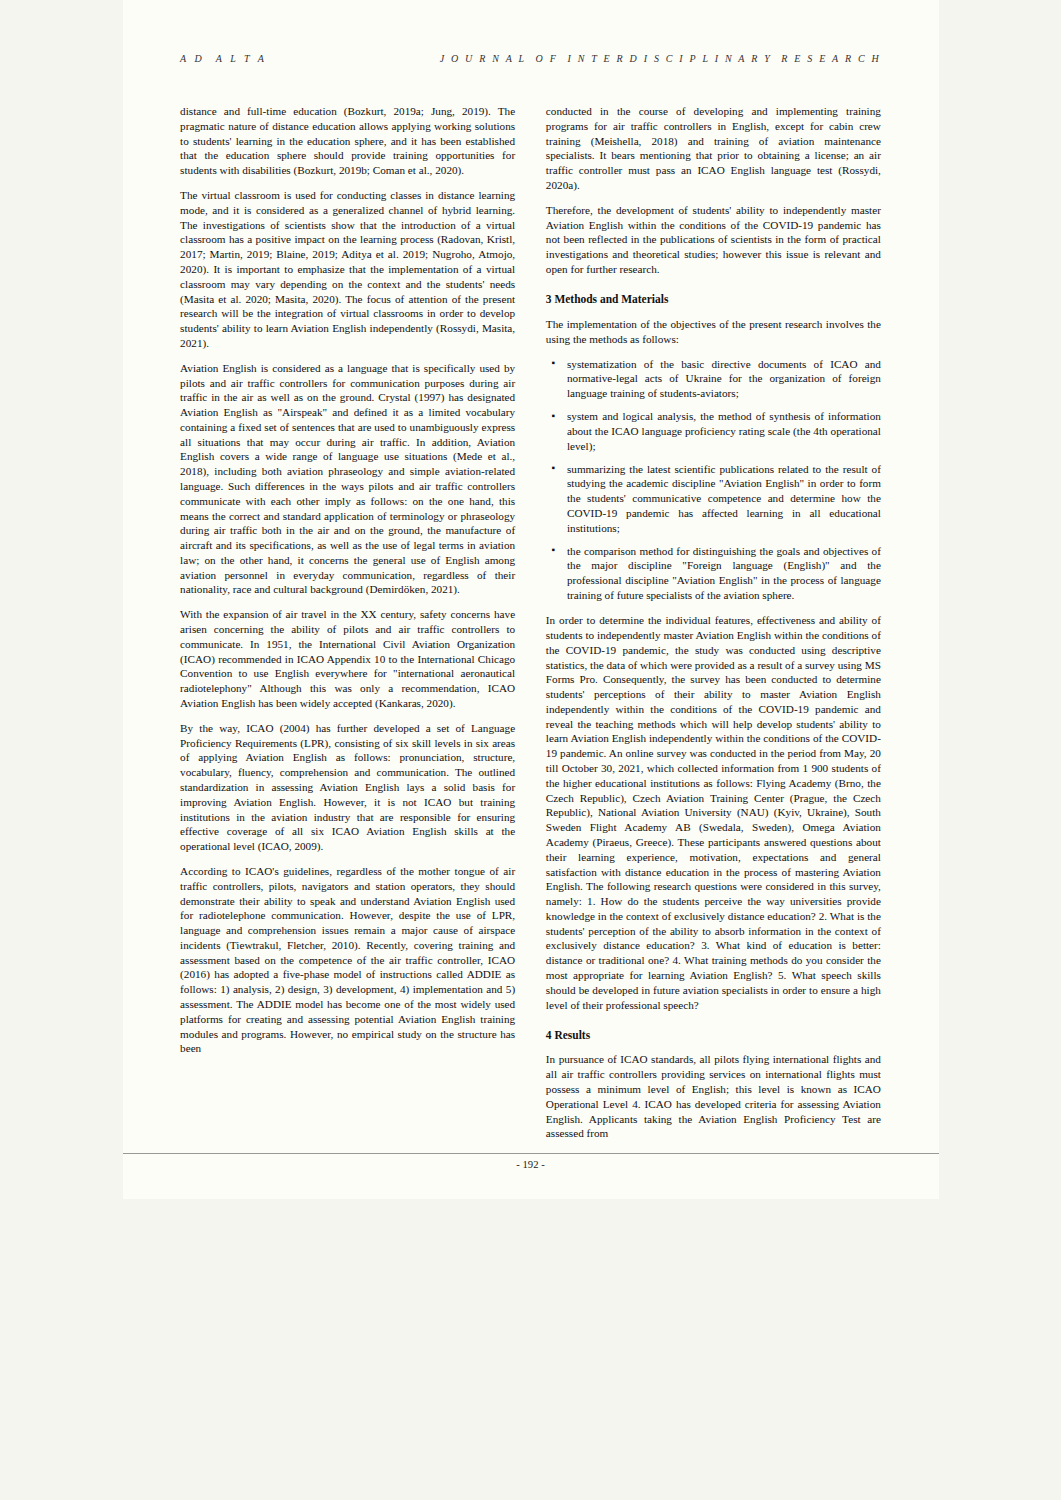A D A L T A
J O U R N A L O F I N T E R D I S C I P L I N A R Y R E S E A R C H
distance and full-time education (Bozkurt, 2019a; Jung, 2019). The pragmatic nature of distance education allows applying working solutions to students' learning in the education sphere, and it has been established that the education sphere should provide training opportunities for students with disabilities (Bozkurt, 2019b; Coman et al., 2020).
The virtual classroom is used for conducting classes in distance learning mode, and it is considered as a generalized channel of hybrid learning. The investigations of scientists show that the introduction of a virtual classroom has a positive impact on the learning process (Radovan, Kristl, 2017; Martin, 2019; Blaine, 2019; Aditya et al. 2019; Nugroho, Atmojo, 2020). It is important to emphasize that the implementation of a virtual classroom may vary depending on the context and the students' needs (Masita et al. 2020; Masita, 2020). The focus of attention of the present research will be the integration of virtual classrooms in order to develop students' ability to learn Aviation English independently (Rossydi, Masita, 2021).
Aviation English is considered as a language that is specifically used by pilots and air traffic controllers for communication purposes during air traffic in the air as well as on the ground. Crystal (1997) has designated Aviation English as "Airspeak" and defined it as a limited vocabulary containing a fixed set of sentences that are used to unambiguously express all situations that may occur during air traffic. In addition, Aviation English covers a wide range of language use situations (Mede et al., 2018), including both aviation phraseology and simple aviation-related language. Such differences in the ways pilots and air traffic controllers communicate with each other imply as follows: on the one hand, this means the correct and standard application of terminology or phraseology during air traffic both in the air and on the ground, the manufacture of aircraft and its specifications, as well as the use of legal terms in aviation law; on the other hand, it concerns the general use of English among aviation personnel in everyday communication, regardless of their nationality, race and cultural background (Demirdöken, 2021).
With the expansion of air travel in the XX century, safety concerns have arisen concerning the ability of pilots and air traffic controllers to communicate. In 1951, the International Civil Aviation Organization (ICAO) recommended in ICAO Appendix 10 to the International Chicago Convention to use English everywhere for "international aeronautical radiotelephony" Although this was only a recommendation, ICAO Aviation English has been widely accepted (Kankaras, 2020).
By the way, ICAO (2004) has further developed a set of Language Proficiency Requirements (LPR), consisting of six skill levels in six areas of applying Aviation English as follows: pronunciation, structure, vocabulary, fluency, comprehension and communication. The outlined standardization in assessing Aviation English lays a solid basis for improving Aviation English. However, it is not ICAO but training institutions in the aviation industry that are responsible for ensuring effective coverage of all six ICAO Aviation English skills at the operational level (ICAO, 2009).
According to ICAO's guidelines, regardless of the mother tongue of air traffic controllers, pilots, navigators and station operators, they should demonstrate their ability to speak and understand Aviation English used for radiotelephone communication. However, despite the use of LPR, language and comprehension issues remain a major cause of airspace incidents (Tiewtrakul, Fletcher, 2010). Recently, covering training and assessment based on the competence of the air traffic controller, ICAO (2016) has adopted a five-phase model of instructions called ADDIE as follows: 1) analysis, 2) design, 3) development, 4) implementation and 5) assessment. The ADDIE model has become one of the most widely used platforms for creating and assessing potential Aviation English training modules and programs. However, no empirical study on the structure has been
conducted in the course of developing and implementing training programs for air traffic controllers in English, except for cabin crew training (Meishella, 2018) and training of aviation maintenance specialists. It bears mentioning that prior to obtaining a license; an air traffic controller must pass an ICAO English language test (Rossydi, 2020a).
Therefore, the development of students' ability to independently master Aviation English within the conditions of the COVID-19 pandemic has not been reflected in the publications of scientists in the form of practical investigations and theoretical studies; however this issue is relevant and open for further research.
3 Methods and Materials
The implementation of the objectives of the present research involves the using the methods as follows:
systematization of the basic directive documents of ICAO and normative-legal acts of Ukraine for the organization of foreign language training of students-aviators;
system and logical analysis, the method of synthesis of information about the ICAO language proficiency rating scale (the 4th operational level);
summarizing the latest scientific publications related to the result of studying the academic discipline "Aviation English" in order to form the students' communicative competence and determine how the COVID-19 pandemic has affected learning in all educational institutions;
the comparison method for distinguishing the goals and objectives of the major discipline "Foreign language (English)" and the professional discipline "Aviation English" in the process of language training of future specialists of the aviation sphere.
In order to determine the individual features, effectiveness and ability of students to independently master Aviation English within the conditions of the COVID-19 pandemic, the study was conducted using descriptive statistics, the data of which were provided as a result of a survey using MS Forms Pro. Consequently, the survey has been conducted to determine students' perceptions of their ability to master Aviation English independently within the conditions of the COVID-19 pandemic and reveal the teaching methods which will help develop students' ability to learn Aviation English independently within the conditions of the COVID-19 pandemic. An online survey was conducted in the period from May, 20 till October 30, 2021, which collected information from 1 900 students of the higher educational institutions as follows: Flying Academy (Brno, the Czech Republic), Czech Aviation Training Center (Prague, the Czech Republic), National Aviation University (NAU) (Kyiv, Ukraine), South Sweden Flight Academy AB (Swedala, Sweden), Omega Aviation Academy (Piraeus, Greece). These participants answered questions about their learning experience, motivation, expectations and general satisfaction with distance education in the process of mastering Aviation English. The following research questions were considered in this survey, namely: 1. How do the students perceive the way universities provide knowledge in the context of exclusively distance education? 2. What is the students' perception of the ability to absorb information in the context of exclusively distance education? 3. What kind of education is better: distance or traditional one? 4. What training methods do you consider the most appropriate for learning Aviation English? 5. What speech skills should be developed in future aviation specialists in order to ensure a high level of their professional speech?
4 Results
In pursuance of ICAO standards, all pilots flying international flights and all air traffic controllers providing services on international flights must possess a minimum level of English; this level is known as ICAO Operational Level 4. ICAO has developed criteria for assessing Aviation English. Applicants taking the Aviation English Proficiency Test are assessed from
- 192 -